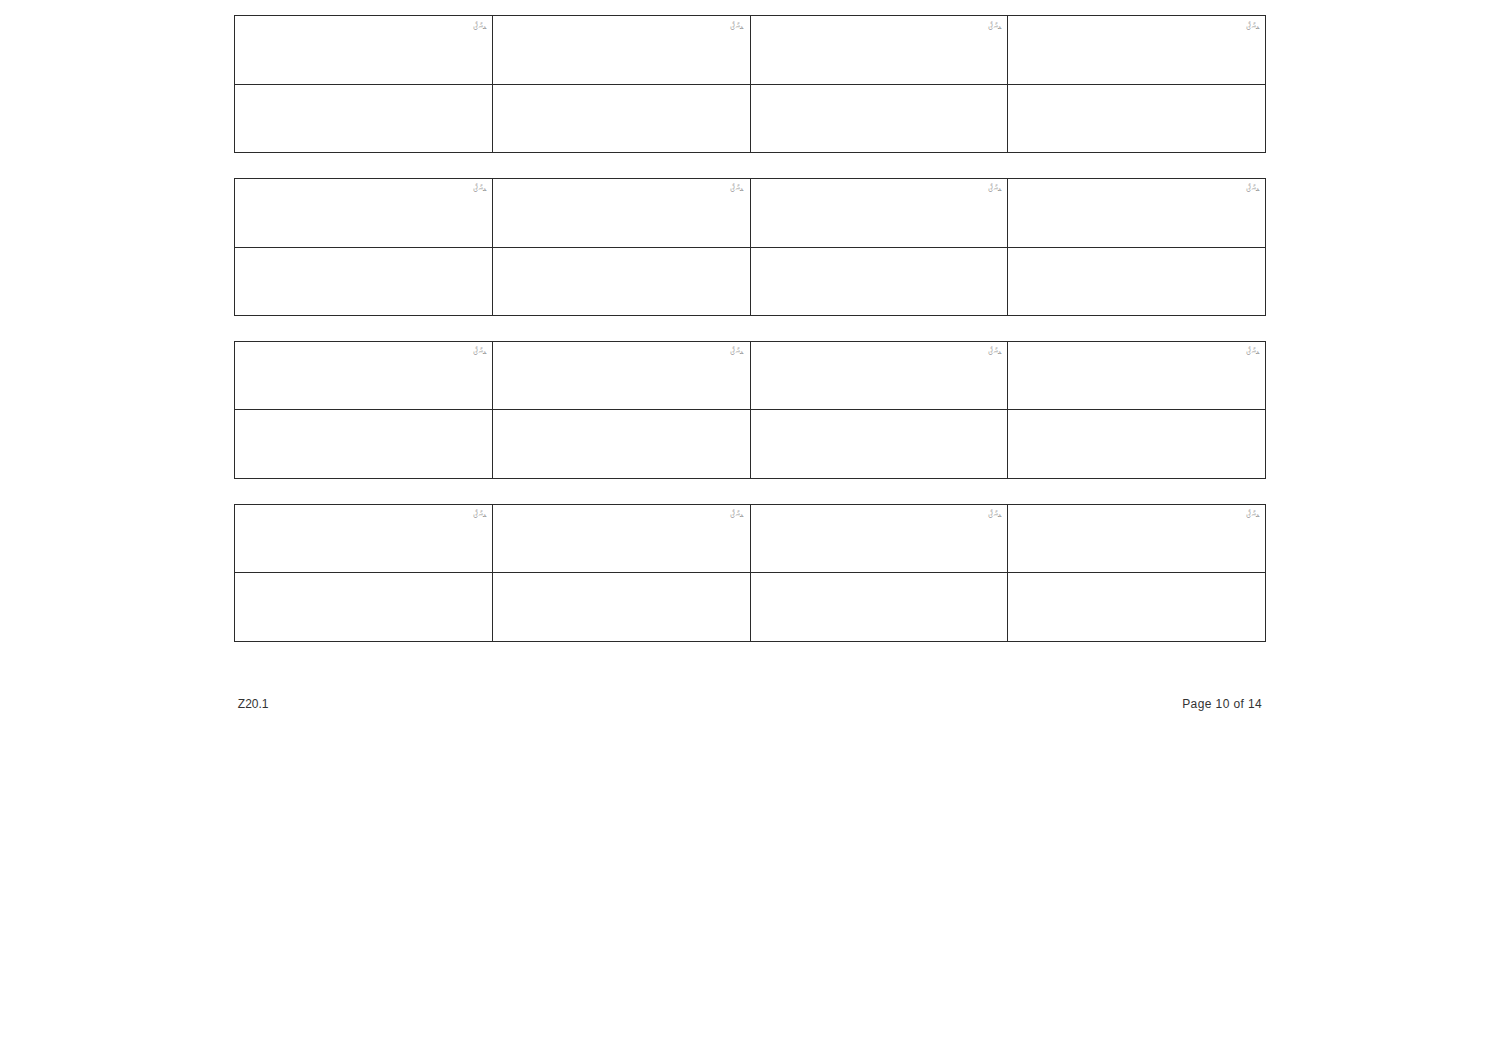| ﯩﯭﯹ | ﯩﯭﯹ | ﯩﯭﯹ | ﯩﯭﯹ |
| ﯩﯭﯹ | ﯩﯭﯹ | ﯩﯭﯹ | ﯩﯭﯹ |
| ﯩﯭﯹ | ﯩﯭﯹ | ﯩﯭﯹ | ﯩﯭﯹ |
| ﯩﯭﯹ | ﯩﯭﯹ | ﯩﯭﯹ | ﯩﯭﯹ |
Page 10 of 14
Z20.1